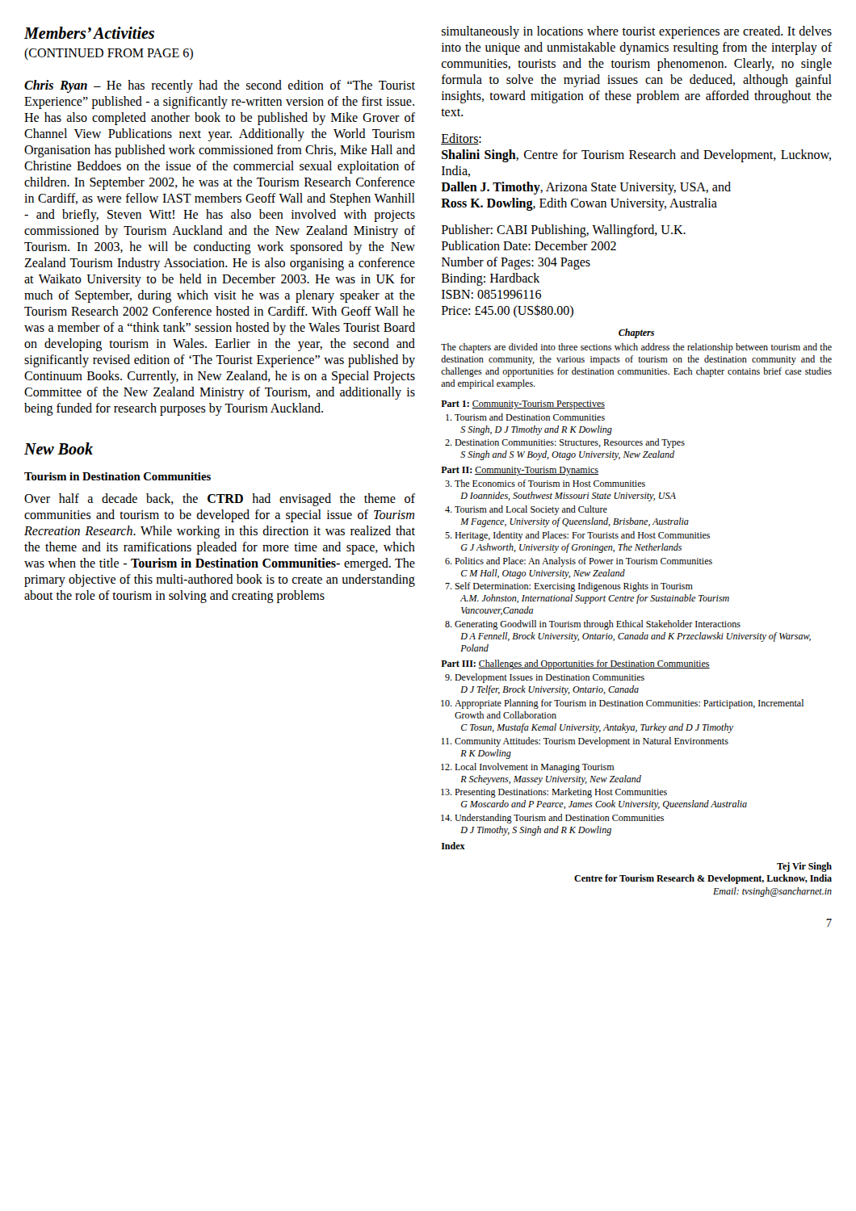Members’ Activities
(CONTINUED FROM PAGE 6)
Chris Ryan – He has recently had the second edition of “The Tourist Experience” published - a significantly re-written version of the first issue. He has also completed another book to be published by Mike Grover of Channel View Publications next year. Additionally the World Tourism Organisation has published work commissioned from Chris, Mike Hall and Christine Beddoes on the issue of the commercial sexual exploitation of children. In September 2002, he was at the Tourism Research Conference in Cardiff, as were fellow IAST members Geoff Wall and Stephen Wanhill - and briefly, Steven Witt! He has also been involved with projects commissioned by Tourism Auckland and the New Zealand Ministry of Tourism. In 2003, he will be conducting work sponsored by the New Zealand Tourism Industry Association. He is also organising a conference at Waikato University to be held in December 2003. He was in UK for much of September, during which visit he was a plenary speaker at the Tourism Research 2002 Conference hosted in Cardiff. With Geoff Wall he was a member of a “think tank” session hosted by the Wales Tourist Board on developing tourism in Wales. Earlier in the year, the second and significantly revised edition of ‘The Tourist Experience” was published by Continuum Books. Currently, in New Zealand, he is on a Special Projects Committee of the New Zealand Ministry of Tourism, and additionally is being funded for research purposes by Tourism Auckland.
New Book
Tourism in Destination Communities
Over half a decade back, the CTRD had envisaged the theme of communities and tourism to be developed for a special issue of Tourism Recreation Research. While working in this direction it was realized that the theme and its ramifications pleaded for more time and space, which was when the title - Tourism in Destination Communities- emerged. The primary objective of this multi-authored book is to create an understanding about the role of tourism in solving and creating problems
simultaneously in locations where tourist experiences are created. It delves into the unique and unmistakable dynamics resulting from the interplay of communities, tourists and the tourism phenomenon. Clearly, no single formula to solve the myriad issues can be deduced, although gainful insights, toward mitigation of these problem are afforded throughout the text.
Editors:
Shalini Singh, Centre for Tourism Research and Development, Lucknow, India,
Dallen J. Timothy, Arizona State University, USA, and
Ross K. Dowling, Edith Cowan University, Australia
Publisher: CABI Publishing, Wallingford, U.K.
Publication Date: December 2002
Number of Pages: 304 Pages
Binding: Hardback
ISBN: 0851996116
Price: £45.00 (US$80.00)
Chapters
The chapters are divided into three sections which address the relationship between tourism and the destination community, the various impacts of tourism on the destination community and the challenges and opportunities for destination communities. Each chapter contains brief case studies and empirical examples.
Part 1: Community-Tourism Perspectives
Tourism and Destination Communities S Singh, D J Timothy and R K Dowling
Destination Communities: Structures, Resources and Types S Singh and S W Boyd, Otago University, New Zealand
Part II: Community-Tourism Dynamics
The Economics of Tourism in Host Communities D Ioannides, Southwest Missouri State University, USA
Tourism and Local Society and Culture M Fagence, University of Queensland, Brisbane, Australia
Heritage, Identity and Places: For Tourists and Host Communities G J Ashworth, University of Groningen, The Netherlands
Politics and Place: An Analysis of Power in Tourism Communities C M Hall, Otago University, New Zealand
Self Determination: Exercising Indigenous Rights in Tourism A.M. Johnston, International Support Centre for Sustainable Tourism Vancouver,Canada
Generating Goodwill in Tourism through Ethical Stakeholder Interactions D A Fennell, Brock University, Ontario, Canada and K Przeclawski University of Warsaw, Poland
Part III: Challenges and Opportunities for Destination Communities
Development Issues in Destination Communities D J Telfer, Brock University, Ontario, Canada
Appropriate Planning for Tourism in Destination Communities: Participation, Incremental Growth and Collaboration C Tosun, Mustafa Kemal University, Antakya, Turkey and D J Timothy
Community Attitudes: Tourism Development in Natural Environments R K Dowling
Local Involvement in Managing Tourism R Scheyvens, Massey University, New Zealand
Presenting Destinations: Marketing Host Communities G Moscardo and P Pearce, James Cook University, Queensland Australia
Understanding Tourism and Destination Communities D J Timothy, S Singh and R K Dowling
Index
Tej Vir Singh
Centre for Tourism Research & Development, Lucknow, India
Email: tvsingh@sancharnet.in
7